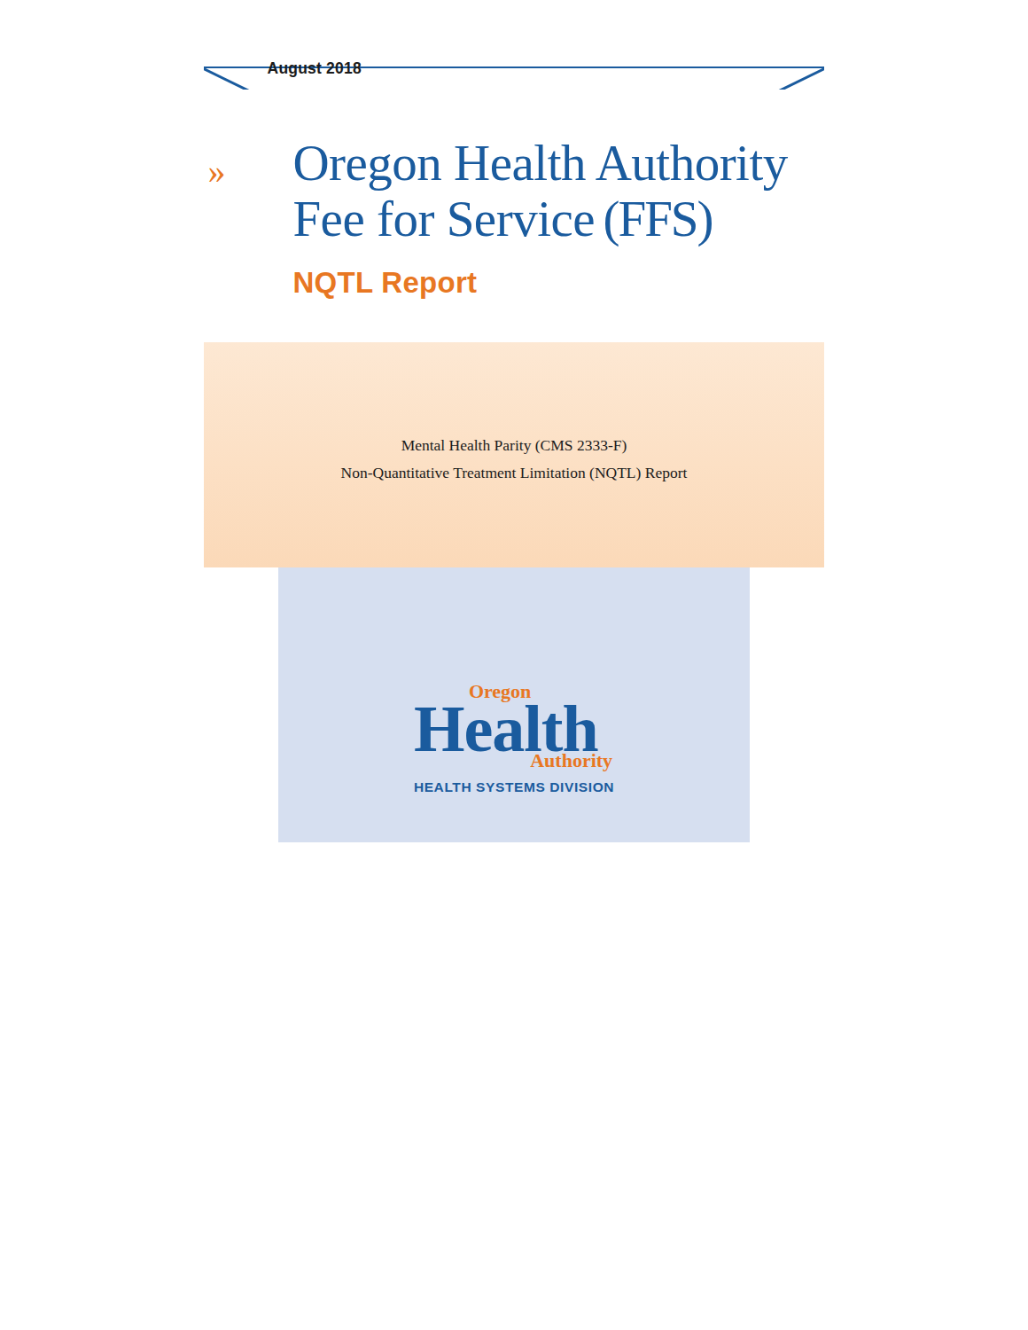August 2018
»
Oregon Health Authority
Fee for Service (FFS)
NQTL Report
Mental Health Parity (CMS 2333-F)
Non-Quantitative Treatment Limitation (NQTL) Report
Oregon Health Authority HEALTH SYSTEMS DIVISION